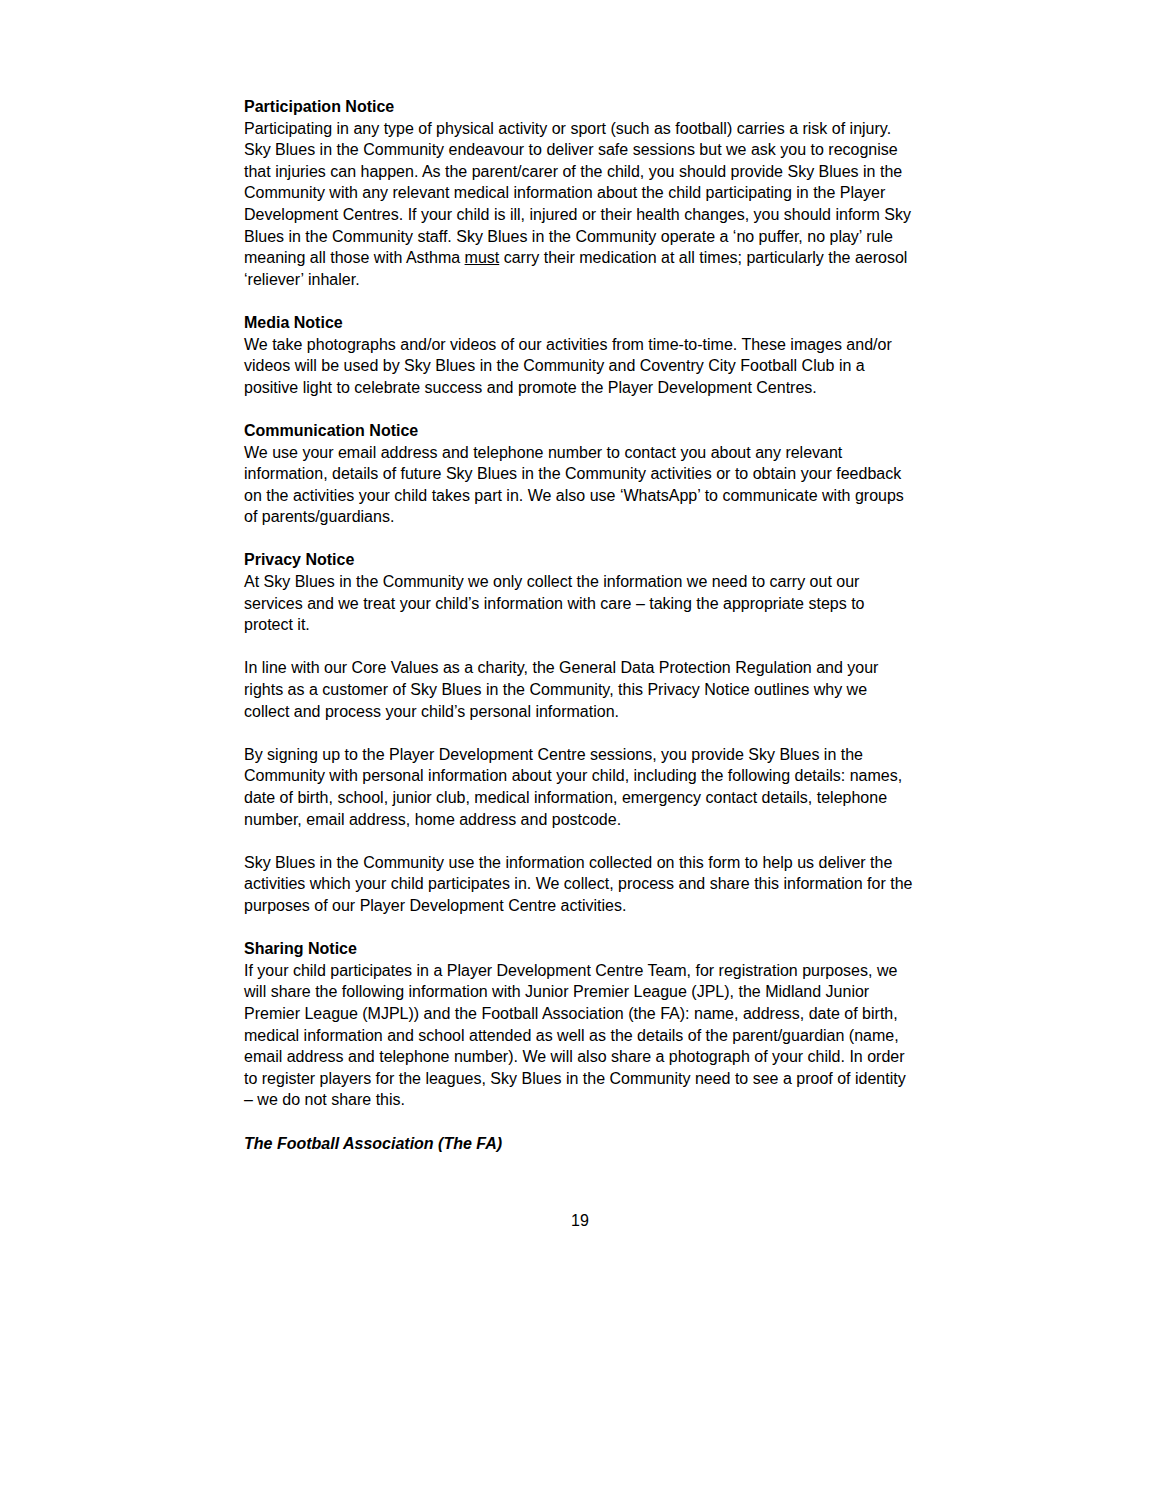Participation Notice
Participating in any type of physical activity or sport (such as football) carries a risk of injury. Sky Blues in the Community endeavour to deliver safe sessions but we ask you to recognise that injuries can happen. As the parent/carer of the child, you should provide Sky Blues in the Community with any relevant medical information about the child participating in the Player Development Centres. If your child is ill, injured or their health changes, you should inform Sky Blues in the Community staff. Sky Blues in the Community operate a ‘no puffer, no play’ rule meaning all those with Asthma must carry their medication at all times; particularly the aerosol ‘reliever’ inhaler.
Media Notice
We take photographs and/or videos of our activities from time-to-time. These images and/or videos will be used by Sky Blues in the Community and Coventry City Football Club in a positive light to celebrate success and promote the Player Development Centres.
Communication Notice
We use your email address and telephone number to contact you about any relevant information, details of future Sky Blues in the Community activities or to obtain your feedback on the activities your child takes part in. We also use ‘WhatsApp’ to communicate with groups of parents/guardians.
Privacy Notice
At Sky Blues in the Community we only collect the information we need to carry out our services and we treat your child’s information with care – taking the appropriate steps to protect it.
In line with our Core Values as a charity, the General Data Protection Regulation and your rights as a customer of Sky Blues in the Community, this Privacy Notice outlines why we collect and process your child’s personal information.
By signing up to the Player Development Centre sessions, you provide Sky Blues in the Community with personal information about your child, including the following details: names, date of birth, school, junior club, medical information, emergency contact details, telephone number, email address, home address and postcode.
Sky Blues in the Community use the information collected on this form to help us deliver the activities which your child participates in. We collect, process and share this information for the purposes of our Player Development Centre activities.
Sharing Notice
If your child participates in a Player Development Centre Team, for registration purposes, we will share the following information with Junior Premier League (JPL), the Midland Junior Premier League (MJPL)) and the Football Association (the FA): name, address, date of birth, medical information and school attended as well as the details of the parent/guardian (name, email address and telephone number). We will also share a photograph of your child. In order to register players for the leagues, Sky Blues in the Community need to see a proof of identity – we do not share this.
The Football Association (The FA)
19